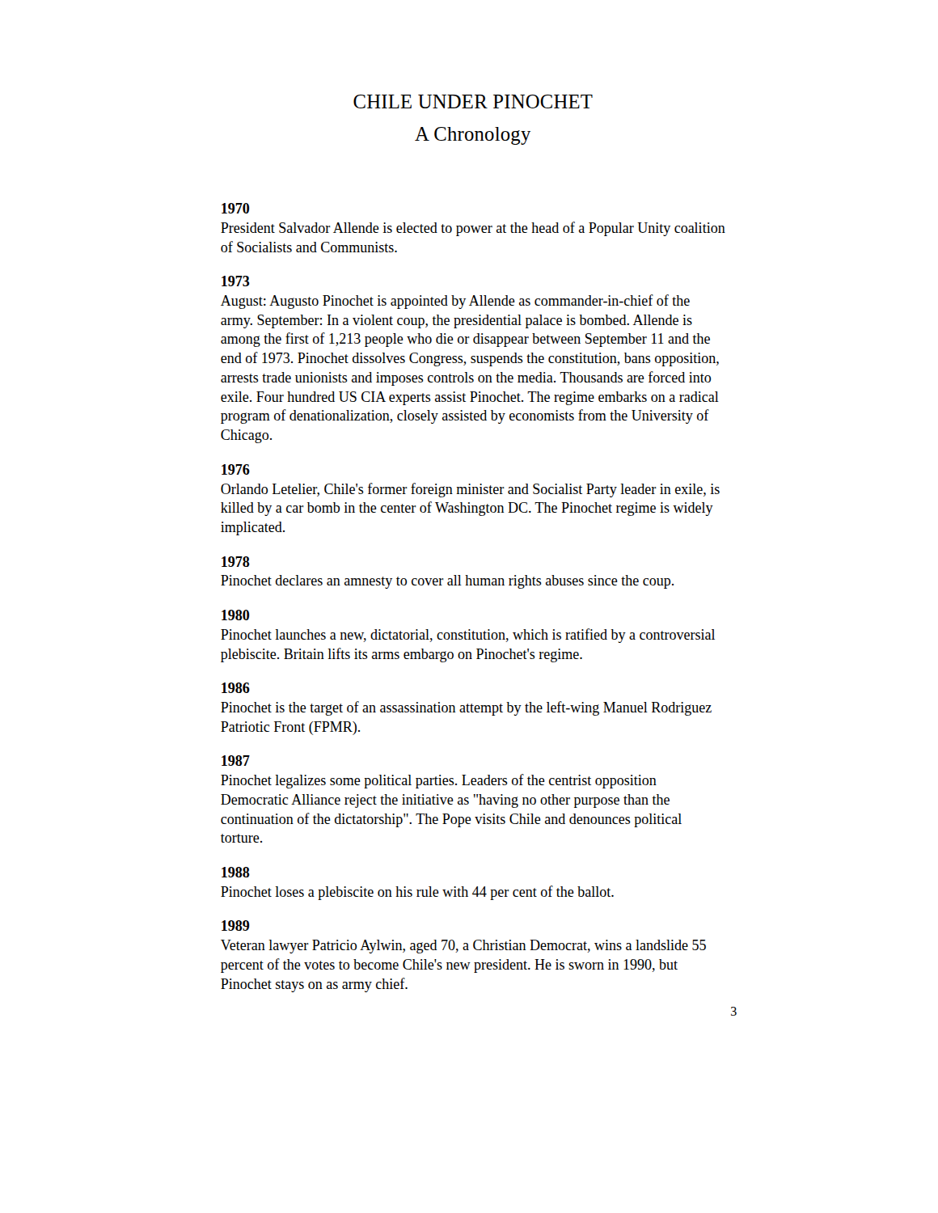CHILE UNDER PINOCHET
A Chronology
1970
President Salvador Allende is elected to power at the head of a Popular Unity coalition of Socialists and Communists.
1973
August: Augusto Pinochet is appointed by Allende as commander-in-chief of the army. September: In a violent coup, the presidential palace is bombed. Allende is among the first of 1,213 people who die or disappear between September 11 and the end of 1973. Pinochet dissolves Congress, suspends the constitution, bans opposition, arrests trade unionists and imposes controls on the media. Thousands are forced into exile. Four hundred US CIA experts assist Pinochet. The regime embarks on a radical program of denationalization, closely assisted by economists from the University of Chicago.
1976
Orlando Letelier, Chile's former foreign minister and Socialist Party leader in exile, is killed by a car bomb in the center of Washington DC. The Pinochet regime is widely implicated.
1978
Pinochet declares an amnesty to cover all human rights abuses since the coup.
1980
Pinochet launches a new, dictatorial, constitution, which is ratified by a controversial plebiscite. Britain lifts its arms embargo on Pinochet's regime.
1986
Pinochet is the target of an assassination attempt by the left-wing Manuel Rodriguez Patriotic Front (FPMR).
1987
Pinochet legalizes some political parties. Leaders of the centrist opposition Democratic Alliance reject the initiative as "having no other purpose than the continuation of the dictatorship". The Pope visits Chile and denounces political torture.
1988
Pinochet loses a plebiscite on his rule with 44 per cent of the ballot.
1989
Veteran lawyer Patricio Aylwin, aged 70, a Christian Democrat, wins a landslide 55 percent of the votes to become Chile's new president. He is sworn in 1990, but Pinochet stays on as army chief.
3